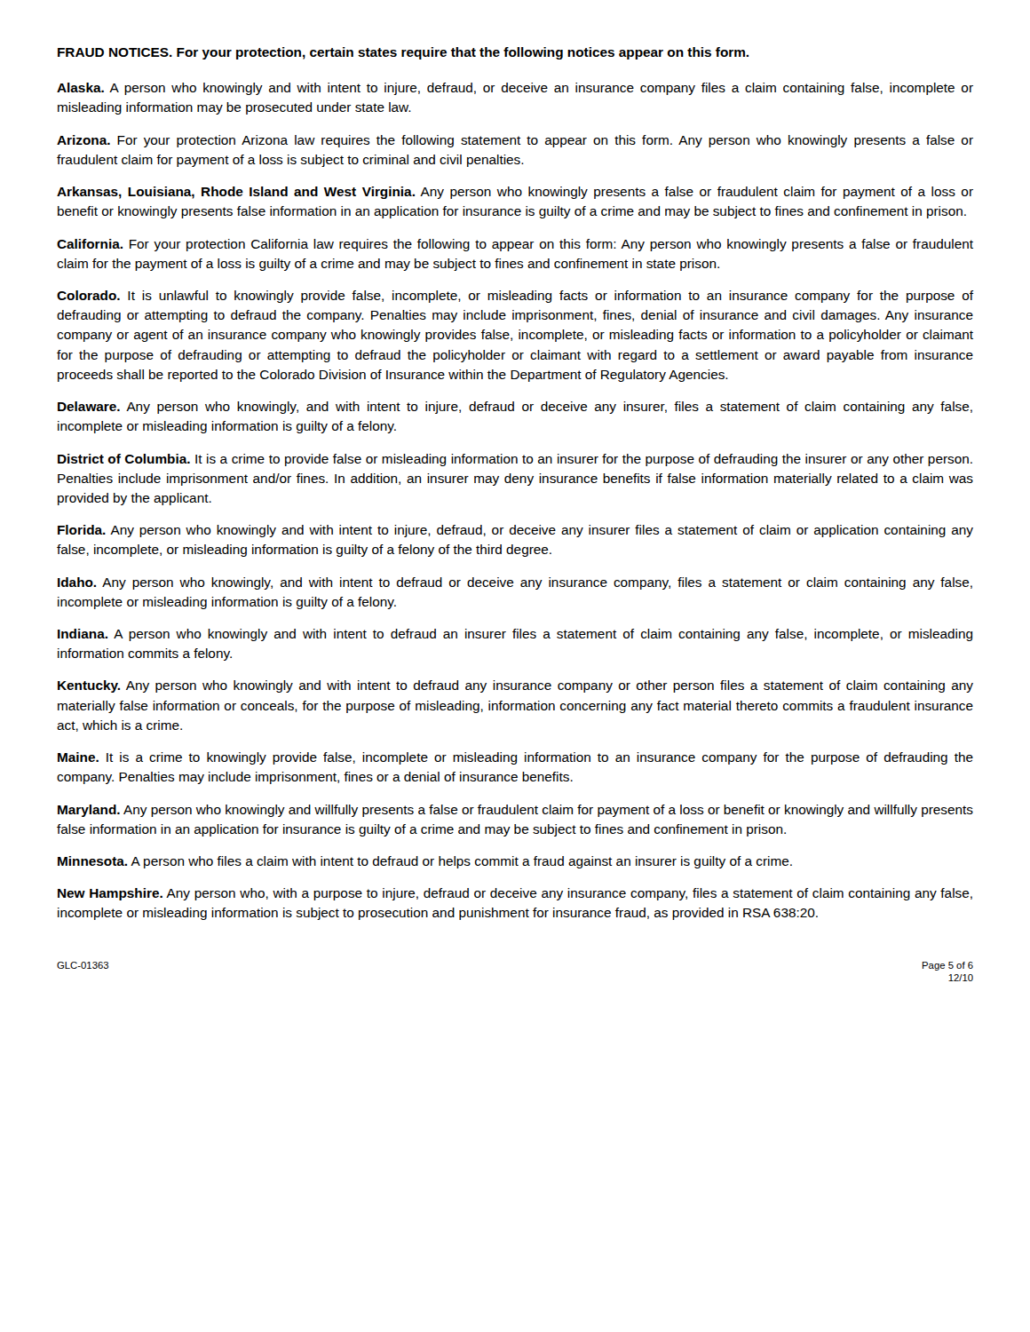FRAUD NOTICES. For your protection, certain states require that the following notices appear on this form.
Alaska. A person who knowingly and with intent to injure, defraud, or deceive an insurance company files a claim containing false, incomplete or misleading information may be prosecuted under state law.
Arizona. For your protection Arizona law requires the following statement to appear on this form. Any person who knowingly presents a false or fraudulent claim for payment of a loss is subject to criminal and civil penalties.
Arkansas, Louisiana, Rhode Island and West Virginia. Any person who knowingly presents a false or fraudulent claim for payment of a loss or benefit or knowingly presents false information in an application for insurance is guilty of a crime and may be subject to fines and confinement in prison.
California. For your protection California law requires the following to appear on this form: Any person who knowingly presents a false or fraudulent claim for the payment of a loss is guilty of a crime and may be subject to fines and confinement in state prison.
Colorado. It is unlawful to knowingly provide false, incomplete, or misleading facts or information to an insurance company for the purpose of defrauding or attempting to defraud the company. Penalties may include imprisonment, fines, denial of insurance and civil damages. Any insurance company or agent of an insurance company who knowingly provides false, incomplete, or misleading facts or information to a policyholder or claimant for the purpose of defrauding or attempting to defraud the policyholder or claimant with regard to a settlement or award payable from insurance proceeds shall be reported to the Colorado Division of Insurance within the Department of Regulatory Agencies.
Delaware. Any person who knowingly, and with intent to injure, defraud or deceive any insurer, files a statement of claim containing any false, incomplete or misleading information is guilty of a felony.
District of Columbia. It is a crime to provide false or misleading information to an insurer for the purpose of defrauding the insurer or any other person. Penalties include imprisonment and/or fines. In addition, an insurer may deny insurance benefits if false information materially related to a claim was provided by the applicant.
Florida. Any person who knowingly and with intent to injure, defraud, or deceive any insurer files a statement of claim or application containing any false, incomplete, or misleading information is guilty of a felony of the third degree.
Idaho. Any person who knowingly, and with intent to defraud or deceive any insurance company, files a statement or claim containing any false, incomplete or misleading information is guilty of a felony.
Indiana. A person who knowingly and with intent to defraud an insurer files a statement of claim containing any false, incomplete, or misleading information commits a felony.
Kentucky. Any person who knowingly and with intent to defraud any insurance company or other person files a statement of claim containing any materially false information or conceals, for the purpose of misleading, information concerning any fact material thereto commits a fraudulent insurance act, which is a crime.
Maine. It is a crime to knowingly provide false, incomplete or misleading information to an insurance company for the purpose of defrauding the company. Penalties may include imprisonment, fines or a denial of insurance benefits.
Maryland. Any person who knowingly and willfully presents a false or fraudulent claim for payment of a loss or benefit or knowingly and willfully presents false information in an application for insurance is guilty of a crime and may be subject to fines and confinement in prison.
Minnesota. A person who files a claim with intent to defraud or helps commit a fraud against an insurer is guilty of a crime.
New Hampshire. Any person who, with a purpose to injure, defraud or deceive any insurance company, files a statement of claim containing any false, incomplete or misleading information is subject to prosecution and punishment for insurance fraud, as provided in RSA 638:20.
GLC-01363
Page 5 of 6
12/10